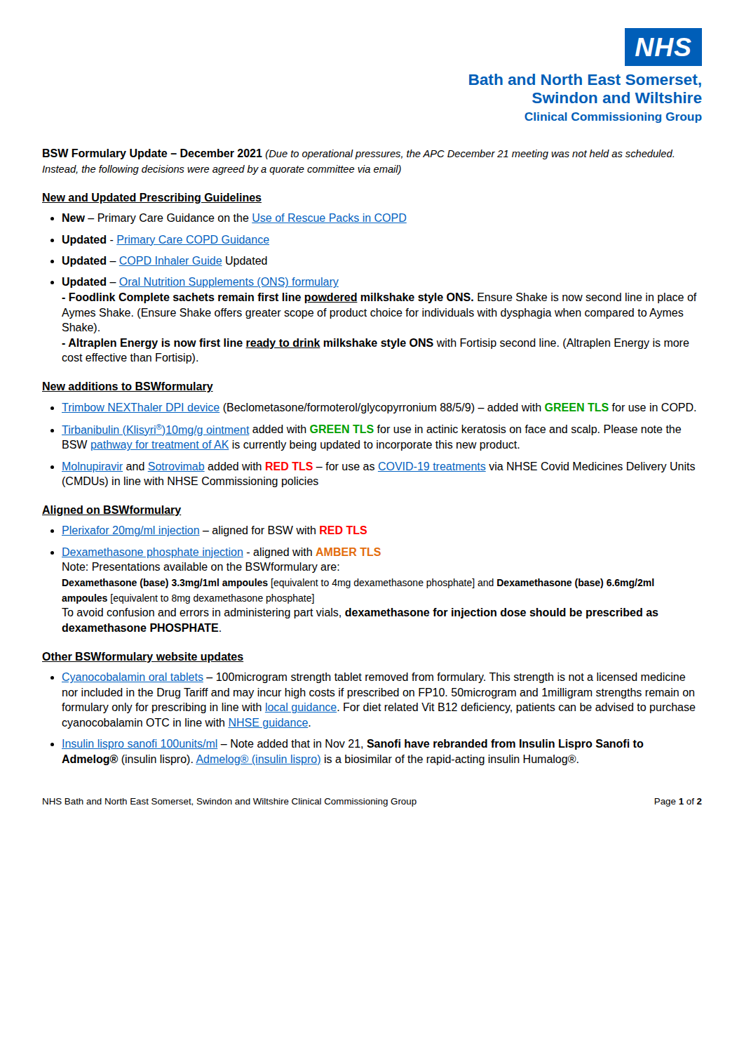NHS
Bath and North East Somerset,
Swindon and Wiltshire
Clinical Commissioning Group
BSW Formulary Update – December 2021
(Due to operational pressures, the APC December 21 meeting was not held as scheduled. Instead, the following decisions were agreed by a quorate committee via email)
New and Updated Prescribing Guidelines
New – Primary Care Guidance on the Use of Rescue Packs in COPD
Updated - Primary Care COPD Guidance
Updated – COPD Inhaler Guide Updated
Updated – Oral Nutrition Supplements (ONS) formulary
- Foodlink Complete sachets remain first line powdered milkshake style ONS. Ensure Shake is now second line in place of Aymes Shake. (Ensure Shake offers greater scope of product choice for individuals with dysphagia when compared to Aymes Shake).
- Altraplen Energy is now first line ready to drink milkshake style ONS with Fortisip second line. (Altraplen Energy is more cost effective than Fortisip).
New additions to BSWformulary
Trimbow NEXThaler DPI device (Beclometasone/formoterol/glycopyrronium 88/5/9) – added with GREEN TLS for use in COPD.
Tirbanibulin (Klisyri®)10mg/g ointment added with GREEN TLS for use in actinic keratosis on face and scalp. Please note the BSW pathway for treatment of AK is currently being updated to incorporate this new product.
Molnupiravir and Sotrovimab added with RED TLS – for use as COVID-19 treatments via NHSE Covid Medicines Delivery Units (CMDUs) in line with NHSE Commissioning policies
Aligned on BSWformulary
Plerixafor 20mg/ml injection – aligned for BSW with RED TLS
Dexamethasone phosphate injection - aligned with AMBER TLS
Note: Presentations available on the BSWformulary are:
Dexamethasone (base) 3.3mg/1ml ampoules [equivalent to 4mg dexamethasone phosphate] and Dexamethasone (base) 6.6mg/2ml ampoules [equivalent to 8mg dexamethasone phosphate]
To avoid confusion and errors in administering part vials, dexamethasone for injection dose should be prescribed as dexamethasone PHOSPHATE.
Other BSWformulary website updates
Cyanocobalamin oral tablets – 100microgram strength tablet removed from formulary. This strength is not a licensed medicine nor included in the Drug Tariff and may incur high costs if prescribed on FP10. 50microgram and 1milligram strengths remain on formulary only for prescribing in line with local guidance. For diet related Vit B12 deficiency, patients can be advised to purchase cyanocobalamin OTC in line with NHSE guidance.
Insulin lispro sanofi 100units/ml – Note added that in Nov 21, Sanofi have rebranded from Insulin Lispro Sanofi to Admelog® (insulin lispro). Admelog® (insulin lispro) is a biosimilar of the rapid-acting insulin Humalog®.
NHS Bath and North East Somerset, Swindon and Wiltshire Clinical Commissioning Group Page 1 of 2